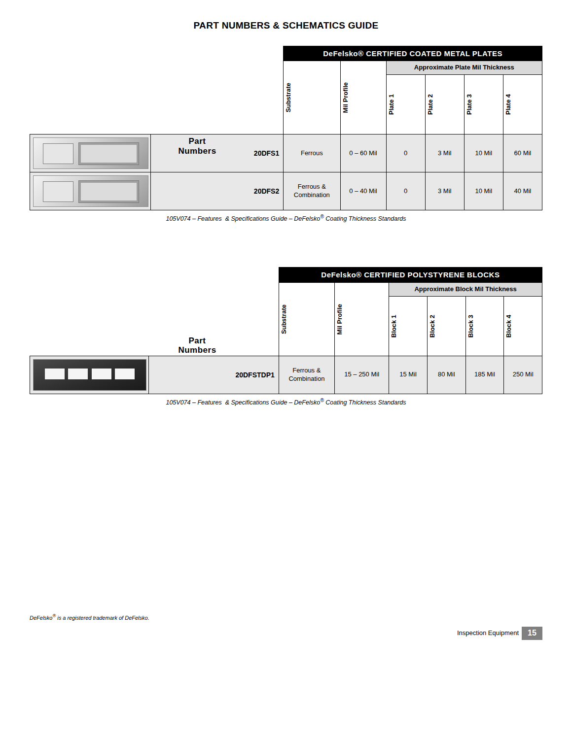PART NUMBERS & SCHEMATICS GUIDE
| | | DeFelsko® CERTIFIED COATED METAL PLATES |
| Substrate | Mil Profile | Approximate Plate Mil Thickness |
| Plate 1 | Plate 2 | Plate 3 | Plate 4 |
| | 20DFS1 | Ferrous | 0 – 60 Mil | 0 | 3 Mil | 10 Mil | 60 Mil |
| | 20DFS2 | Ferrous & Combination | 0 – 40 Mil | 0 | 3 Mil | 10 Mil | 40 Mil |
Part
Numbers
105V074 – Features & Specifications Guide – DeFelsko® Coating Thickness Standards
| | | DeFelsko® CERTIFIED POLYSTYRENE BLOCKS |
| Substrate | Mil Profile | Approximate Block Mil Thickness |
| Block 1 | Block 2 | Block 3 | Block 4 |
| | 20DFSTDP1 | Ferrous & Combination | 15 – 250 Mil | 15 Mil | 80 Mil | 185 Mil | 250 Mil |
Part
Numbers
105V074 – Features & Specifications Guide – DeFelsko® Coating Thickness Standards
DeFelsko® is a registered trademark of DeFelsko.
Inspection Equipment 15